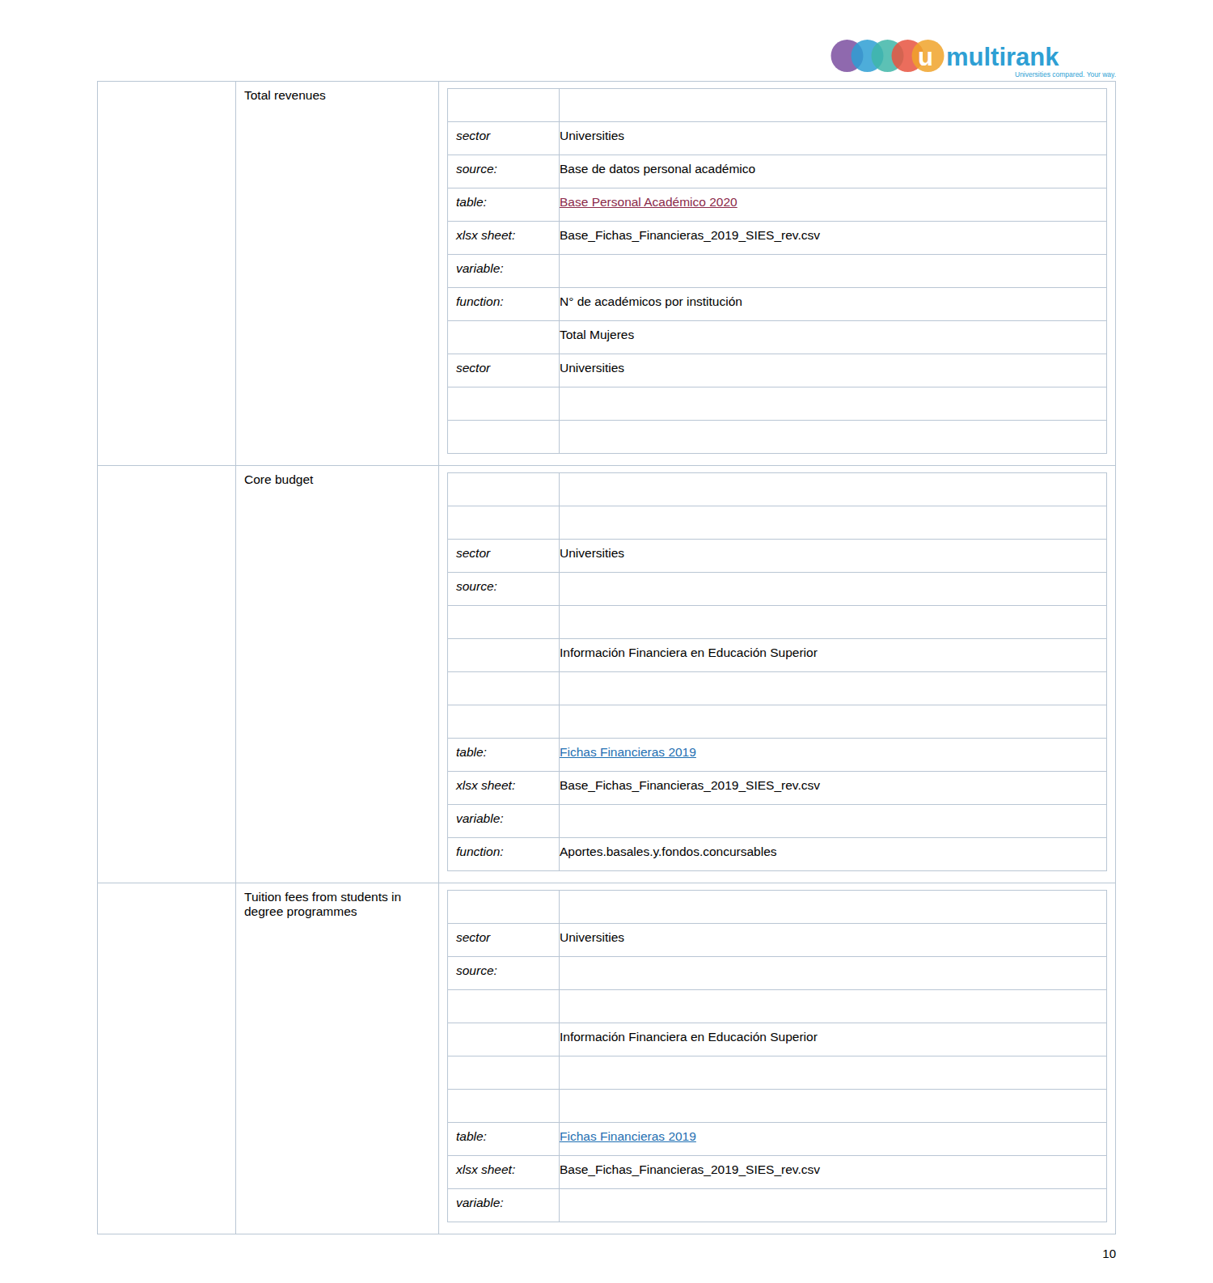u multirank Universities compared. Your way.
| | Total revenues | / sector / Universities / / source: / Base de datos personal académico / / table: / Base Personal Académico 2020 / / xlsx sheet: / Base_Fichas_Financieras_2019_SIES_rev.csv / / variable: / / / function: / N° de académicos por institución / / / Total Mujeres / / sector / Universities / |
| | Core budget | / sector / Universities / / source: / / / / Información Financiera en Educación Superior / / table: / Fichas Financieras 2019 / / xlsx sheet: / Base_Fichas_Financieras_2019_SIES_rev.csv / / variable: / / / function: / Aportes.basales.y.fondos.concursables / |
| | Tuition fees from students in degree programmes | / sector / Universities / / source: / / / / Información Financiera en Educación Superior / / table: / Fichas Financieras 2019 / / xlsx sheet: / Base_Fichas_Financieras_2019_SIES_rev.csv / / variable: / / |
10